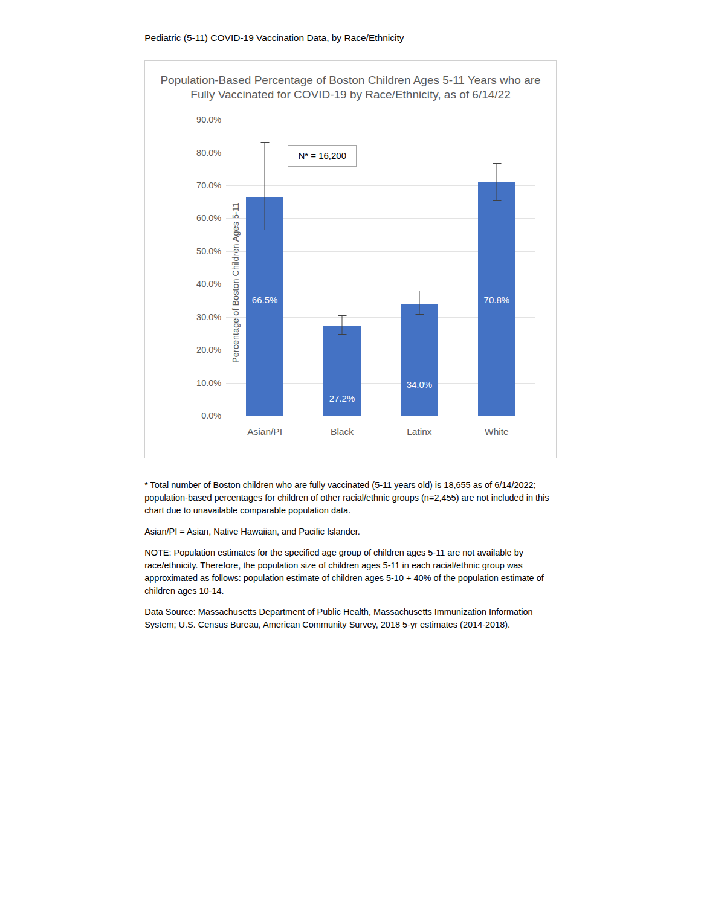Pediatric (5-11) COVID-19 Vaccination Data, by Race/Ethnicity
Population-Based Percentage of Boston Children Ages 5-11 Years who are
Fully Vaccinated for COVID-19 by Race/Ethnicity, as of 6/14/22
Percentage of Boston Children Ages 5-11
90.0%
80.0%
70.0%
60.0%
50.0%
40.0%
30.0%
20.0%
10.0%
0.0%
66.5%
27.2%
34.0%
70.8%
N* = 16,200
Asian/PI Black Latinx White
* Total number of Boston children who are fully vaccinated (5-11 years old) is 18,655 as of 6/14/2022; population-based percentages for children of other racial/ethnic groups (n=2,455) are not included in this chart due to unavailable comparable population data.
Asian/PI = Asian, Native Hawaiian, and Pacific Islander.
NOTE: Population estimates for the specified age group of children ages 5-11 are not available by race/ethnicity. Therefore, the population size of children ages 5-11 in each racial/ethnic group was approximated as follows: population estimate of children ages 5-10 + 40% of the population estimate of children ages 10-14.
Data Source: Massachusetts Department of Public Health, Massachusetts Immunization Information System; U.S. Census Bureau, American Community Survey, 2018 5-yr estimates (2014-2018).